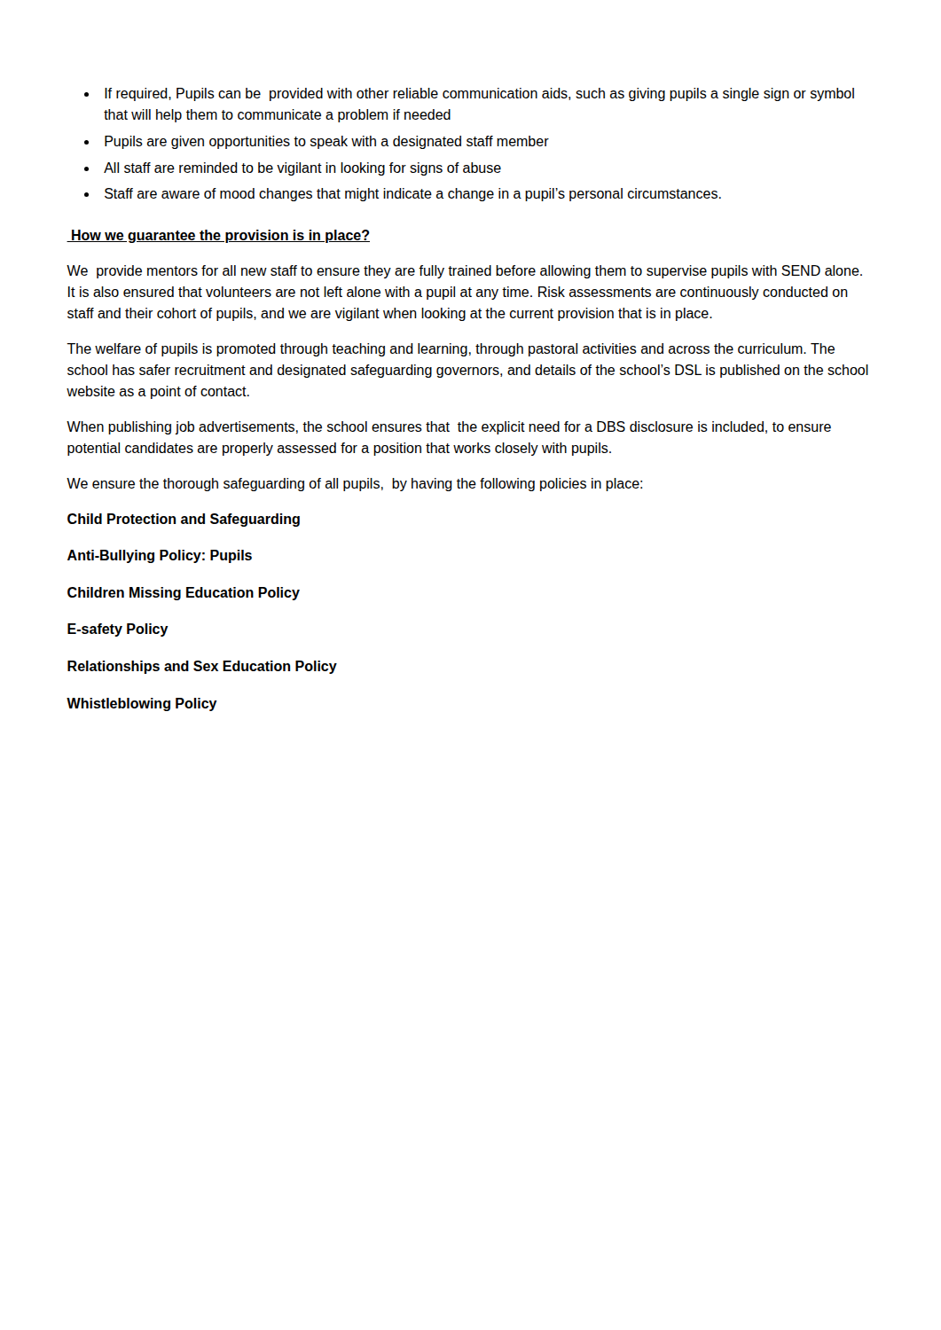If required, Pupils can be provided with other reliable communication aids, such as giving pupils a single sign or symbol that will help them to communicate a problem if needed
Pupils are given opportunities to speak with a designated staff member
All staff are reminded to be vigilant in looking for signs of abuse
Staff are aware of mood changes that might indicate a change in a pupil’s personal circumstances.
How we guarantee the provision is in place?
We provide mentors for all new staff to ensure they are fully trained before allowing them to supervise pupils with SEND alone. It is also ensured that volunteers are not left alone with a pupil at any time. Risk assessments are continuously conducted on staff and their cohort of pupils, and we are vigilant when looking at the current provision that is in place.
The welfare of pupils is promoted through teaching and learning, through pastoral activities and across the curriculum. The school has safer recruitment and designated safeguarding governors, and details of the school’s DSL is published on the school website as a point of contact.
When publishing job advertisements, the school ensures that the explicit need for a DBS disclosure is included, to ensure potential candidates are properly assessed for a position that works closely with pupils.
We ensure the thorough safeguarding of all pupils, by having the following policies in place:
Child Protection and Safeguarding
Anti-Bullying Policy: Pupils
Children Missing Education Policy
E-safety Policy
Relationships and Sex Education Policy
Whistleblowing Policy